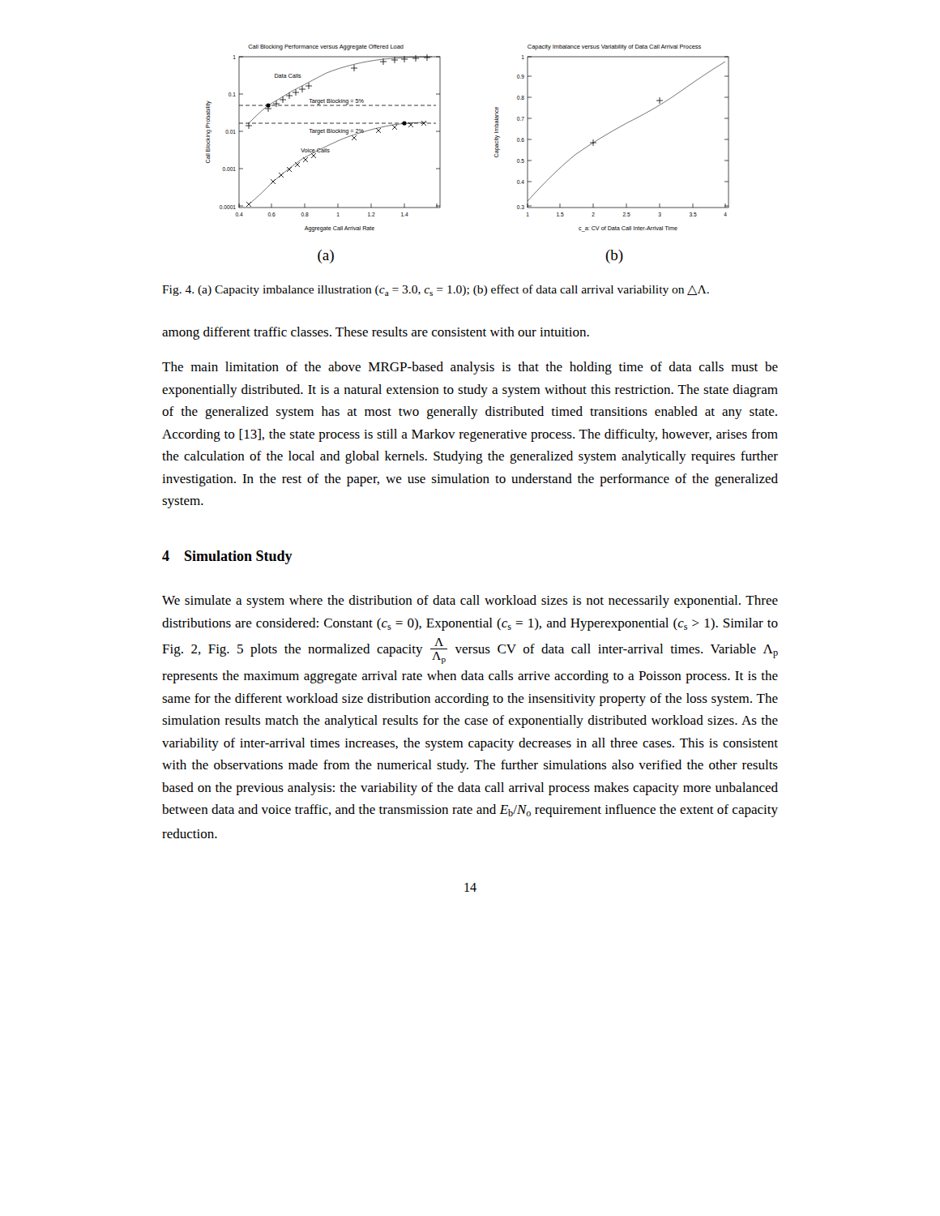Call Blocking Performance versus Aggregate Offered Load 1 0.1 0.01 0.001 0.0001 0.4 0.6 0.8 1 1.2 1.4 Aggregate Call Arrival Rate Call Blocking Probability Target Blocking = 5% Target Blocking = 2% Data Calls Voice Calls
(a)
Capacity Imbalance versus Variability of Data Call Arrival Process 1 0.9 0.8 0.7 0.6 0.5 0.4 0.3 1 1.5 2 2.5 3 3.5 4 c_a: CV of Data Call Inter-Arrival Time Capacity Imbalance
(b)
Fig. 4. (a) Capacity imbalance illustration (ca = 3.0, cs = 1.0); (b) effect of data call arrival variability on △Λ.
among different traffic classes. These results are consistent with our intuition.
The main limitation of the above MRGP-based analysis is that the holding time of data calls must be exponentially distributed. It is a natural extension to study a system without this restriction. The state diagram of the generalized system has at most two generally distributed timed transitions enabled at any state. According to [13], the state process is still a Markov regenerative process. The difficulty, however, arises from the calculation of the local and global kernels. Studying the generalized system analytically requires further investigation. In the rest of the paper, we use simulation to understand the performance of the generalized system.
4 Simulation Study
We simulate a system where the distribution of data call workload sizes is not necessarily exponential. Three distributions are considered: Constant (cs = 0), Exponential (cs = 1), and Hyperexponential (cs > 1). Similar to Fig. 2, Fig. 5 plots the normalized capacity ΛΛp versus CV of data call inter-arrival times. Variable Λp represents the maximum aggregate arrival rate when data calls arrive according to a Poisson process. It is the same for the different workload size distribution according to the insensitivity property of the loss system. The simulation results match the analytical results for the case of exponentially distributed workload sizes. As the variability of inter-arrival times increases, the system capacity decreases in all three cases. This is consistent with the observations made from the numerical study. The further simulations also verified the other results based on the previous analysis: the variability of the data call arrival process makes capacity more unbalanced between data and voice traffic, and the transmission rate and Eb/No requirement influence the extent of capacity reduction.
14